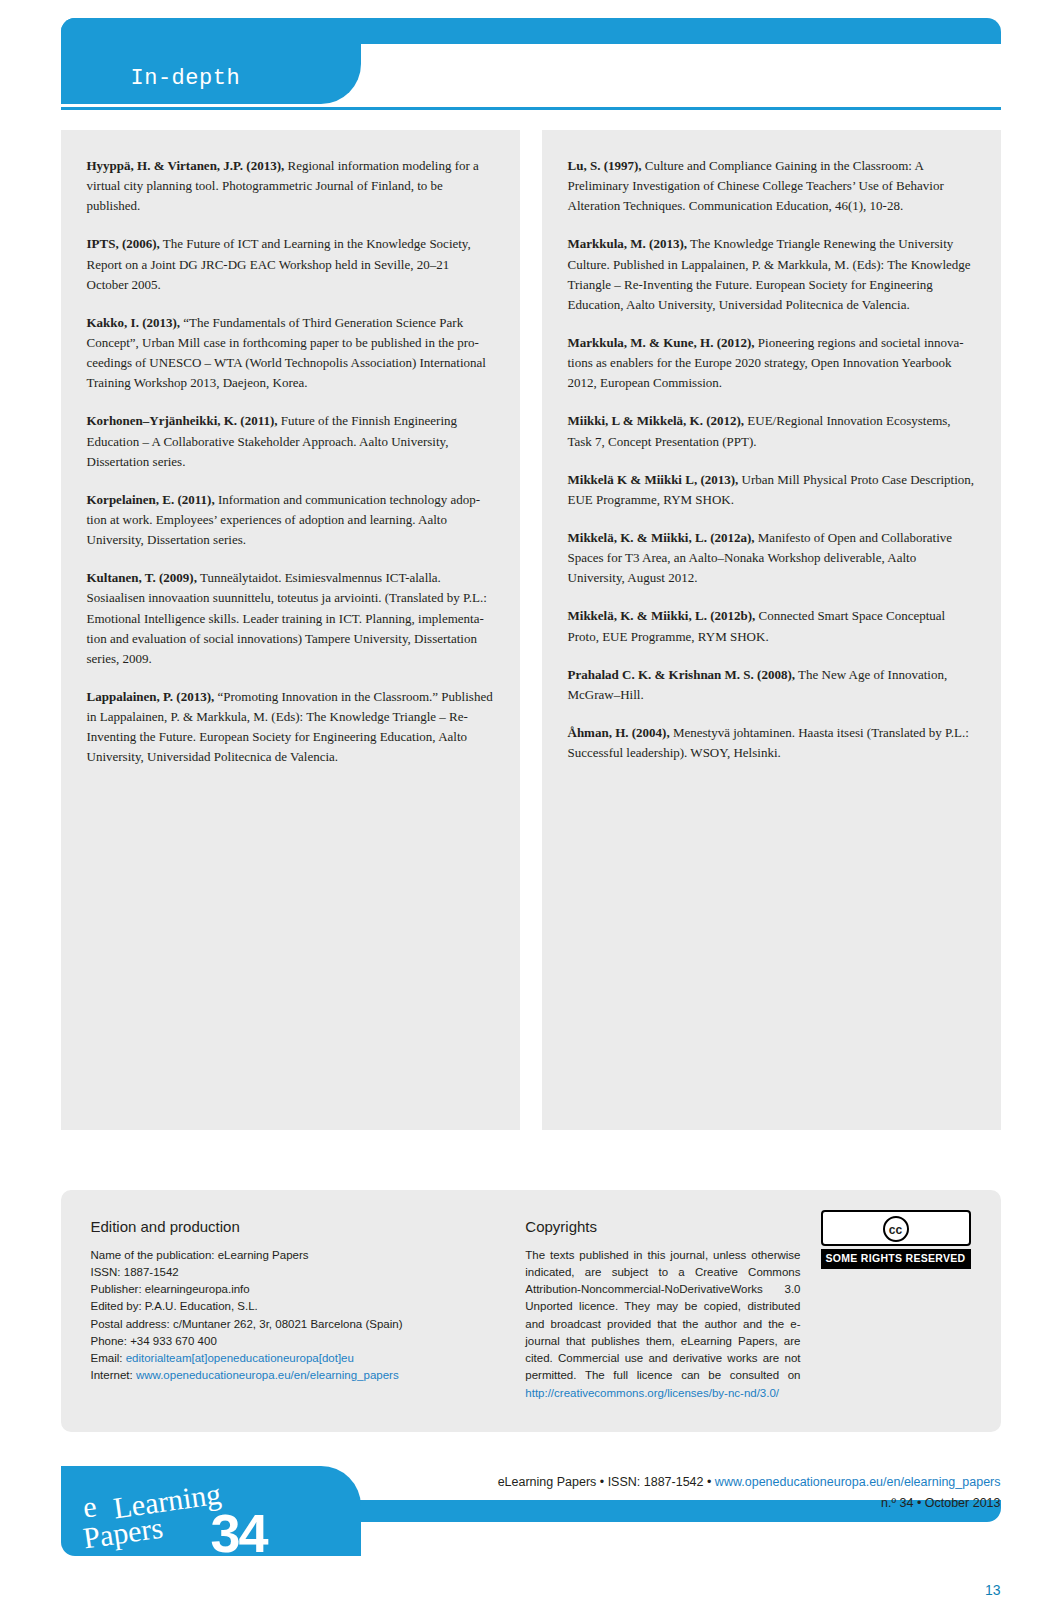In-depth
Hyyppä, H. & Virtanen, J.P. (2013), Regional information modeling for a virtual city planning tool. Photogrammetric Journal of Finland, to be published.
IPTS, (2006), The Future of ICT and Learning in the Knowledge Society, Report on a Joint DG JRC-DG EAC Workshop held in Seville, 20–21 October 2005.
Kakko, I. (2013), “The Fundamentals of Third Generation Science Park Concept”, Urban Mill case in forthcoming paper to be published in the proceedings of UNESCO – WTA (World Technopolis Association) International Training Workshop 2013, Daejeon, Korea.
Korhonen–Yrjänheikki, K. (2011), Future of the Finnish Engineering Education – A Collaborative Stakeholder Approach. Aalto University, Dissertation series.
Korpelainen, E. (2011), Information and communication technology adoption at work. Employees’ experiences of adoption and learning. Aalto University, Dissertation series.
Kultanen, T. (2009), Tunneälytaidot. Esimiesvalmennus ICT-alalla. Sosiaalisen innovaation suunnittelu, toteutus ja arviointi. (Translated by P.L.: Emotional Intelligence skills. Leader training in ICT. Planning, implementation and evaluation of social innovations) Tampere University, Dissertation series, 2009.
Lappalainen, P. (2013), “Promoting Innovation in the Classroom.” Published in Lappalainen, P. & Markkula, M. (Eds): The Knowledge Triangle – Re-Inventing the Future. European Society for Engineering Education, Aalto University, Universidad Politecnica de Valencia.
Lu, S. (1997), Culture and Compliance Gaining in the Classroom: A Preliminary Investigation of Chinese College Teachers’ Use of Behavior Alteration Techniques. Communication Education, 46(1), 10-28.
Markkula, M. (2013), The Knowledge Triangle Renewing the University Culture. Published in Lappalainen, P. & Markkula, M. (Eds): The Knowledge Triangle – Re-Inventing the Future. European Society for Engineering Education, Aalto University, Universidad Politecnica de Valencia.
Markkula, M. & Kune, H. (2012), Pioneering regions and societal innovations as enablers for the Europe 2020 strategy, Open Innovation Yearbook 2012, European Commission.
Miikki, L & Mikkelä, K. (2012), EUE/Regional Innovation Ecosystems, Task 7, Concept Presentation (PPT).
Mikkelä K & Miikki L, (2013), Urban Mill Physical Proto Case Description, EUE Programme, RYM SHOK.
Mikkelä, K. & Miikki, L. (2012a), Manifesto of Open and Collaborative Spaces for T3 Area, an Aalto–Nonaka Workshop deliverable, Aalto University, August 2012.
Mikkelä, K. & Miikki, L. (2012b), Connected Smart Space Conceptual Proto, EUE Programme, RYM SHOK.
Prahalad C. K. & Krishnan M. S. (2008), The New Age of Innovation, McGraw–Hill.
Åhman, H. (2004), Menestyvä johtaminen. Haasta itsesi (Translated by P.L.: Successful leadership). WSOY, Helsinki.
Edition and production
Name of the publication: eLearning Papers
ISSN: 1887-1542
Publisher: elearningeuropa.info
Edited by: P.A.U. Education, S.L.
Postal address: c/Muntaner 262, 3r, 08021 Barcelona (Spain)
Phone: +34 933 670 400
Email: editorialteam[at]openeducationeuropa[dot]eu
Internet: www.openeducationeuropa.eu/en/elearning_papers
Copyrights
The texts published in this journal, unless otherwise indicated, are subject to a Creative Commons Attribution-Noncommercial-NoDerivativeWorks 3.0 Unported licence. They may be copied, distributed and broadcast provided that the author and the e-journal that publishes them, eLearning Papers, are cited. Commercial use and derivative works are not permitted. The full licence can be consulted on http://creativecommons.org/licenses/by-nc-nd/3.0/
cc
SOME RIGHTS RESERVED
e Learning Papers 34
eLearning Papers • ISSN: 1887-1542 • www.openeducationeuropa.eu/en/elearning_papers
n.º 34 • October 2013
13